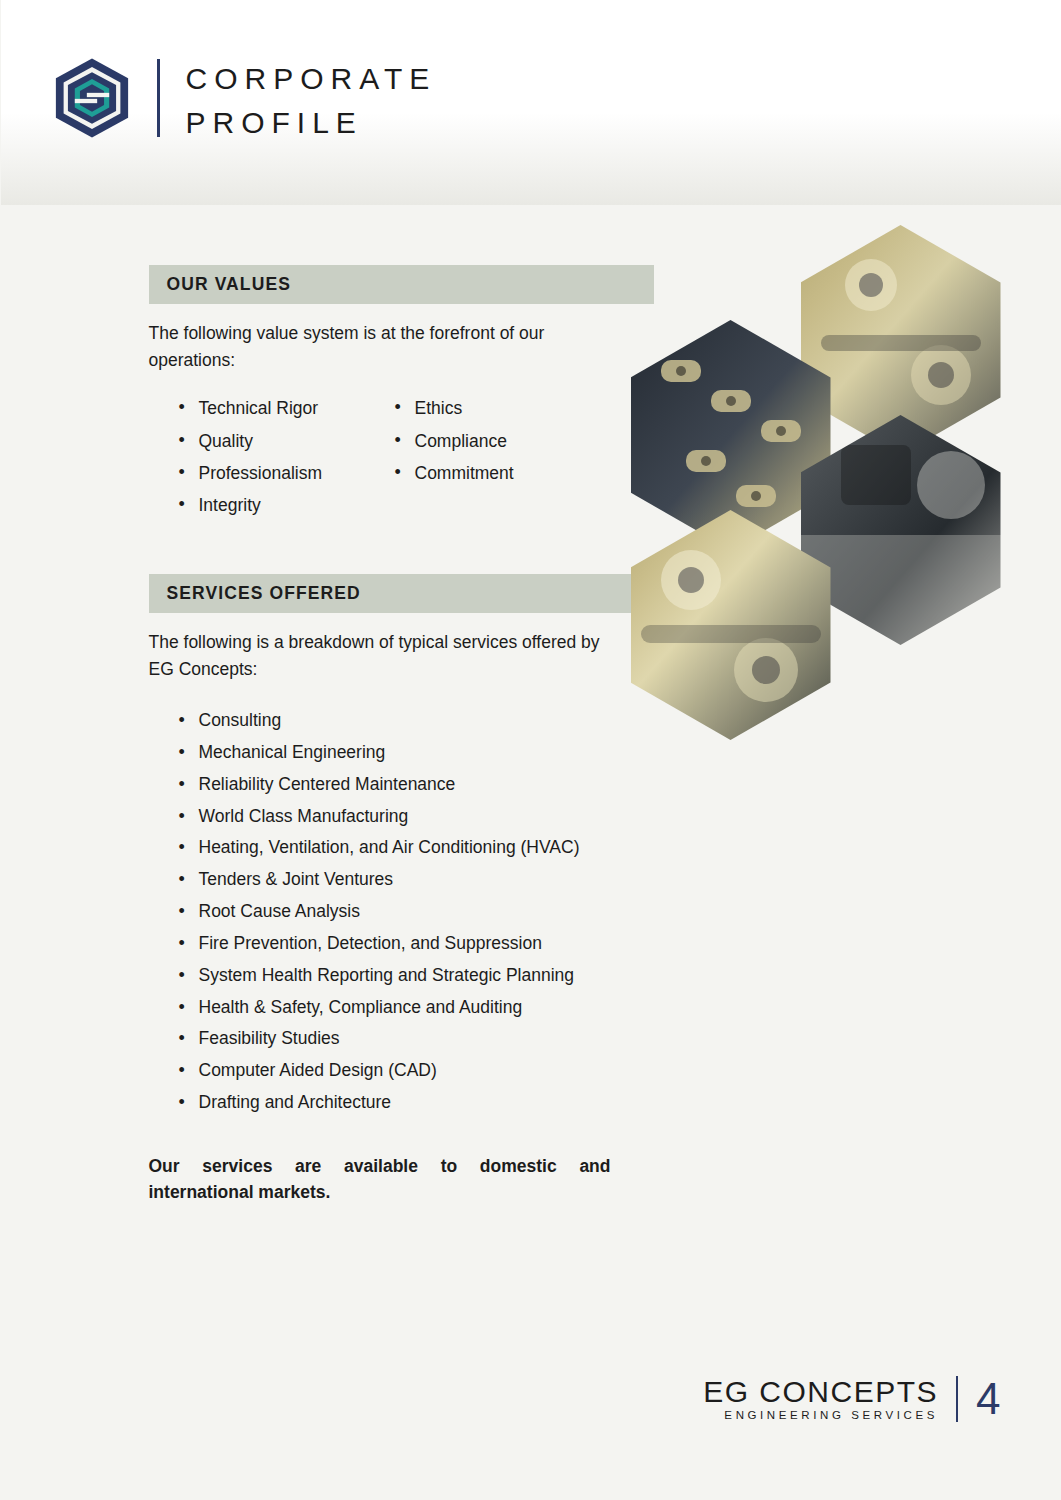Corporate
Profile
OUR VALUES
The following value system is at the forefront of our operations:
Technical Rigor
Quality
Professionalism
Integrity
Ethics
Compliance
Commitment
SERVICES OFFERED
The following is a breakdown of typical services offered by EG Concepts:
Consulting
Mechanical Engineering
Reliability Centered Maintenance
World Class Manufacturing
Heating, Ventilation, and Air Conditioning (HVAC)
Tenders & Joint Ventures
Root Cause Analysis
Fire Prevention, Detection, and Suppression
System Health Reporting and Strategic Planning
Health & Safety, Compliance and Auditing
Feasibility Studies
Computer Aided Design (CAD)
Drafting and Architecture
Our services are available to domestic and international markets.
EG CONCEPTS
ENGINEERING SERVICES
4